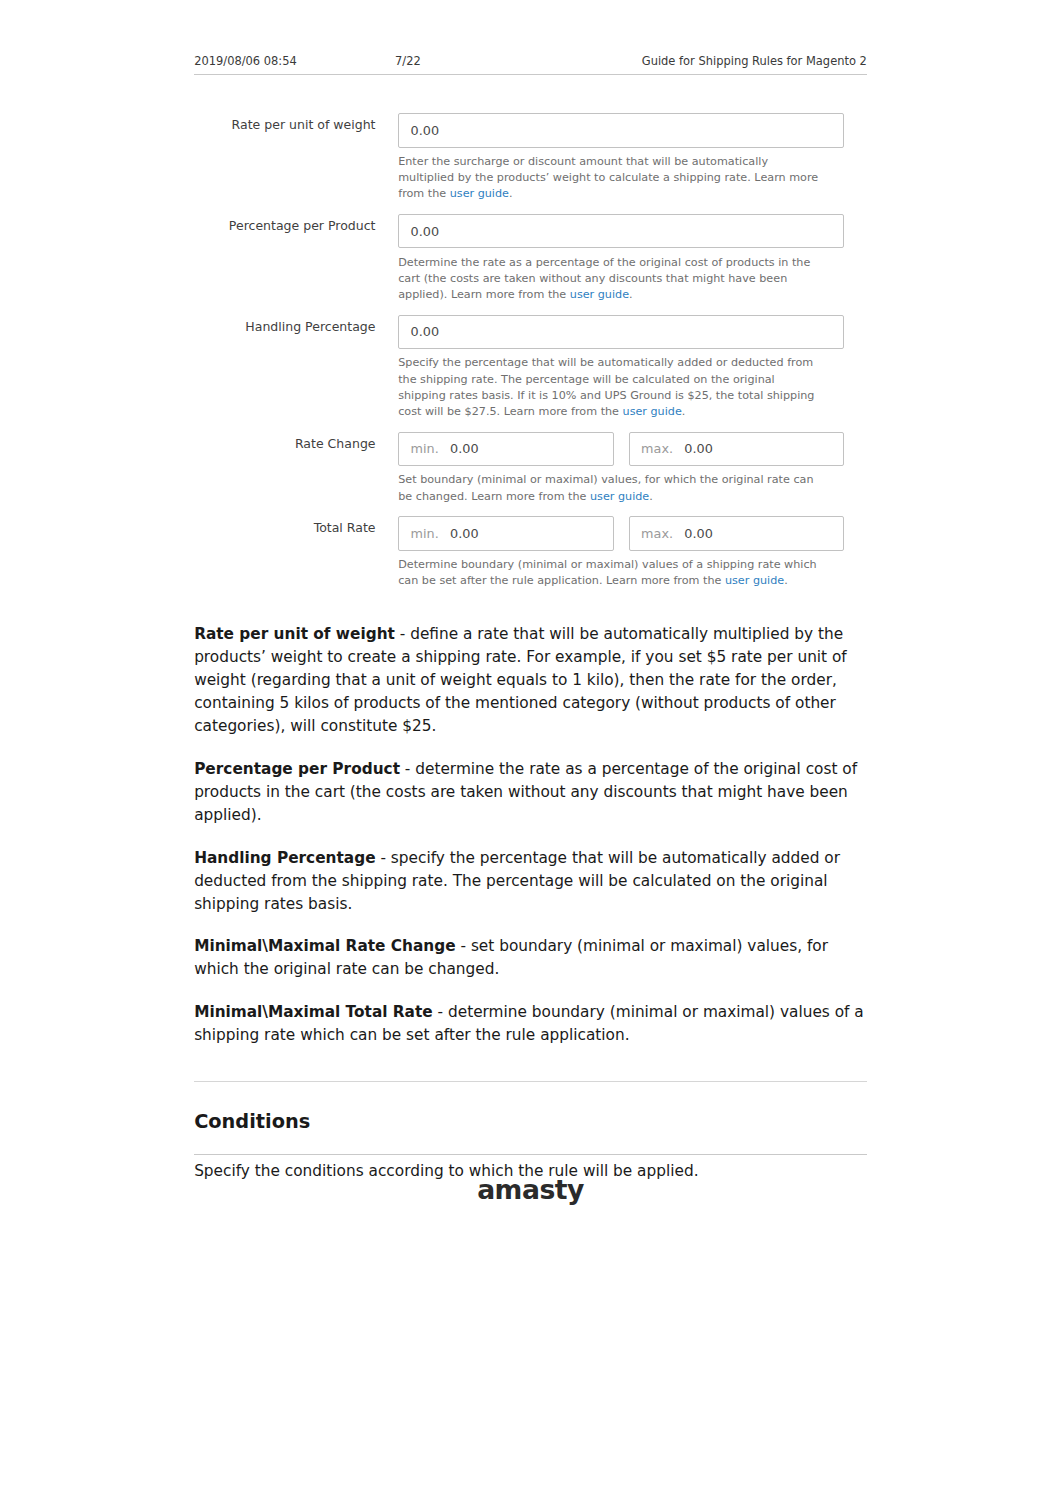2019/08/06 08:54
7/22
Guide for Shipping Rules for Magento 2
Rate per unit of weight
0.00
Enter the surcharge or discount amount that will be automatically multiplied by the products’ weight to calculate a shipping rate. Learn more from the user guide.
Percentage per Product
0.00
Determine the rate as a percentage of the original cost of products in the cart (the costs are taken without any discounts that might have been applied). Learn more from the user guide.
Handling Percentage
0.00
Specify the percentage that will be automatically added or deducted from the shipping rate. The percentage will be calculated on the original shipping rates basis. If it is 10% and UPS Ground is $25, the total shipping cost will be $27.5. Learn more from the user guide.
Rate Change
min. 0.00
max. 0.00
Set boundary (minimal or maximal) values, for which the original rate can be changed. Learn more from the user guide.
Total Rate
min. 0.00
max. 0.00
Determine boundary (minimal or maximal) values of a shipping rate which can be set after the rule application. Learn more from the user guide.
Rate per unit of weight - define a rate that will be automatically multiplied by the products’ weight to create a shipping rate. For example, if you set $5 rate per unit of weight (regarding that a unit of weight equals to 1 kilo), then the rate for the order, containing 5 kilos of products of the mentioned category (without products of other categories), will constitute $25.
Percentage per Product - determine the rate as a percentage of the original cost of products in the cart (the costs are taken without any discounts that might have been applied).
Handling Percentage - specify the percentage that will be automatically added or deducted from the shipping rate. The percentage will be calculated on the original shipping rates basis.
Minimal\Maximal Rate Change - set boundary (minimal or maximal) values, for which the original rate can be changed.
Minimal\Maximal Total Rate - determine boundary (minimal or maximal) values of a shipping rate which can be set after the rule application.
Conditions
Specify the conditions according to which the rule will be applied.
amasty